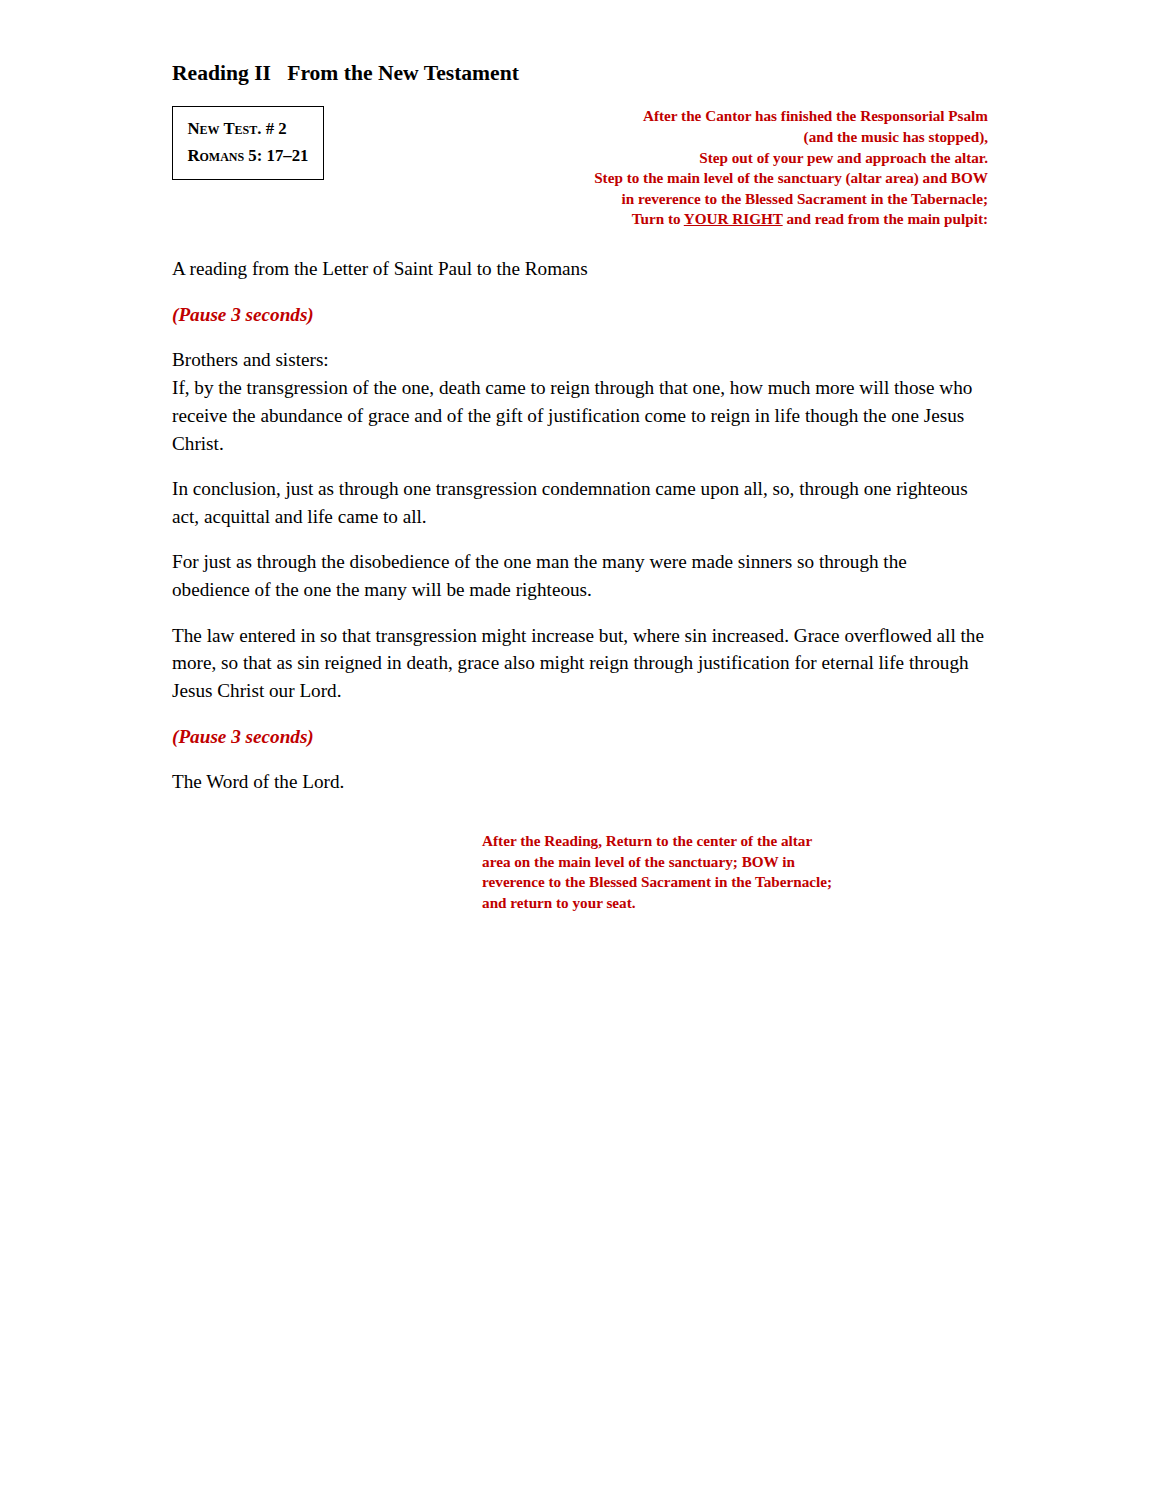Reading II From the New Testament
New Test. # 2
Romans 5: 17–21
After the Cantor has finished the Responsorial Psalm
(and the music has stopped),
Step out of your pew and approach the altar.
Step to the main level of the sanctuary (altar area) and BOW
in reverence to the Blessed Sacrament in the Tabernacle;
Turn to YOUR RIGHT and read from the main pulpit:
A reading from the Letter of Saint Paul to the Romans
(Pause 3 seconds)
Brothers and sisters:
If, by the transgression of the one, death came to reign through that one, how much more will those who receive the abundance of grace and of the gift of justification come to reign in life though the one Jesus Christ.
In conclusion, just as through one transgression condemnation came upon all, so, through one righteous act, acquittal and life came to all.
For just as through the disobedience of the one man the many were made sinners so through the obedience of the one the many will be made righteous.
The law entered in so that transgression might increase but, where sin increased. Grace overflowed all the more, so that as sin reigned in death, grace also might reign through justification for eternal life through Jesus Christ our Lord.
(Pause 3 seconds)
The Word of the Lord.
After the Reading, Return to the center of the altar
area on the main level of the sanctuary; BOW in
reverence to the Blessed Sacrament in the Tabernacle;
and return to your seat.